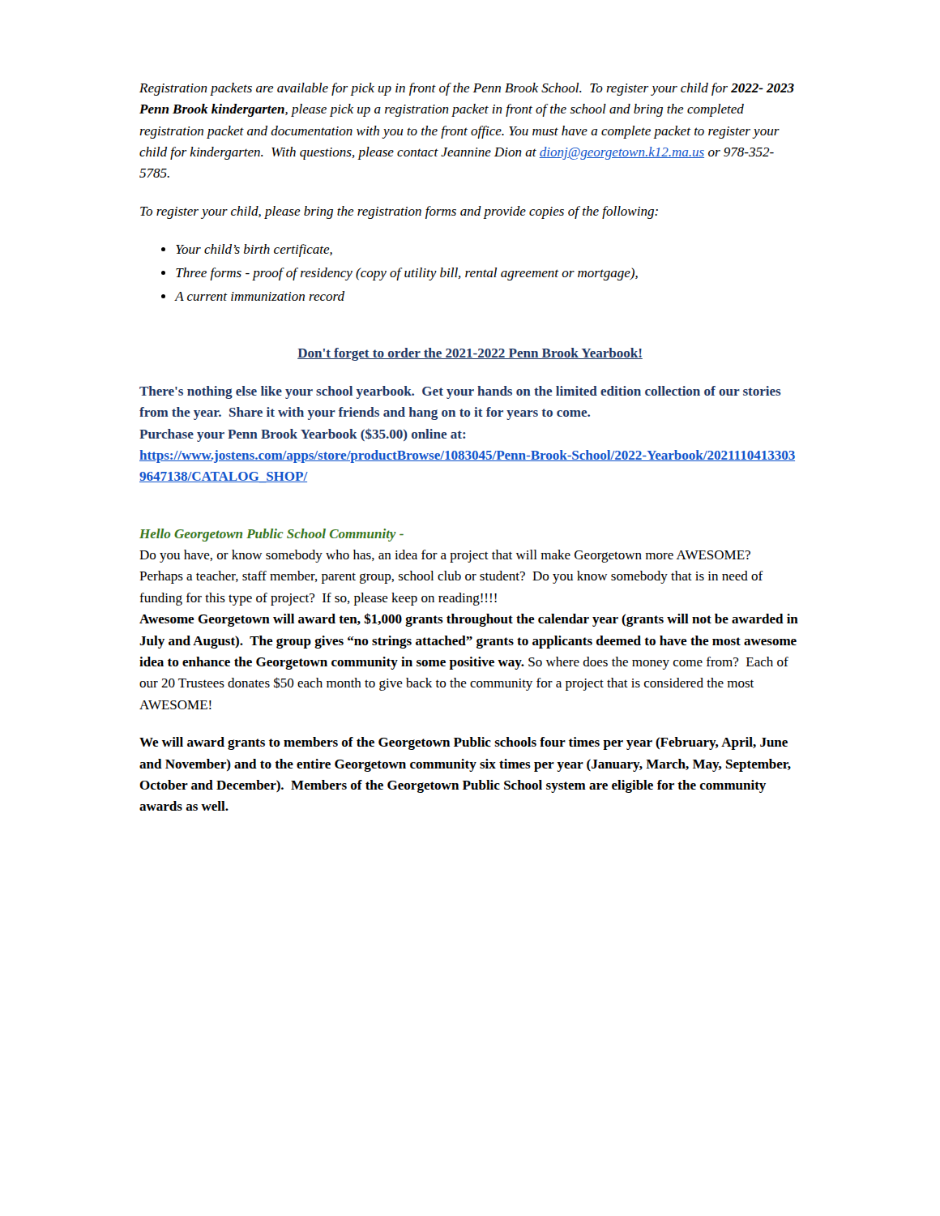Registration packets are available for pick up in front of the Penn Brook School. To register your child for 2022- 2023 Penn Brook kindergarten, please pick up a registration packet in front of the school and bring the completed registration packet and documentation with you to the front office. You must have a complete packet to register your child for kindergarten. With questions, please contact Jeannine Dion at dionj@georgetown.k12.ma.us or 978-352-5785.
To register your child, please bring the registration forms and provide copies of the following:
Your child’s birth certificate,
Three forms - proof of residency (copy of utility bill, rental agreement or mortgage),
A current immunization record
Don't forget to order the 2021-2022 Penn Brook Yearbook!
There's nothing else like your school yearbook. Get your hands on the limited edition collection of our stories from the year. Share it with your friends and hang on to it for years to come.
Purchase your Penn Brook Yearbook ($35.00) online at:
https://www.jostens.com/apps/store/productBrowse/1083045/Penn-Brook-School/2022-Yearbook/20211104133039647138/CATALOG_SHOP/
Hello Georgetown Public School Community -
Do you have, or know somebody who has, an idea for a project that will make Georgetown more AWESOME? Perhaps a teacher, staff member, parent group, school club or student? Do you know somebody that is in need of funding for this type of project? If so, please keep on reading!!!!
Awesome Georgetown will award ten, $1,000 grants throughout the calendar year (grants will not be awarded in July and August). The group gives “no strings attached” grants to applicants deemed to have the most awesome idea to enhance the Georgetown community in some positive way. So where does the money come from? Each of our 20 Trustees donates $50 each month to give back to the community for a project that is considered the most AWESOME!
We will award grants to members of the Georgetown Public schools four times per year (February, April, June and November) and to the entire Georgetown community six times per year (January, March, May, September, October and December). Members of the Georgetown Public School system are eligible for the community awards as well.